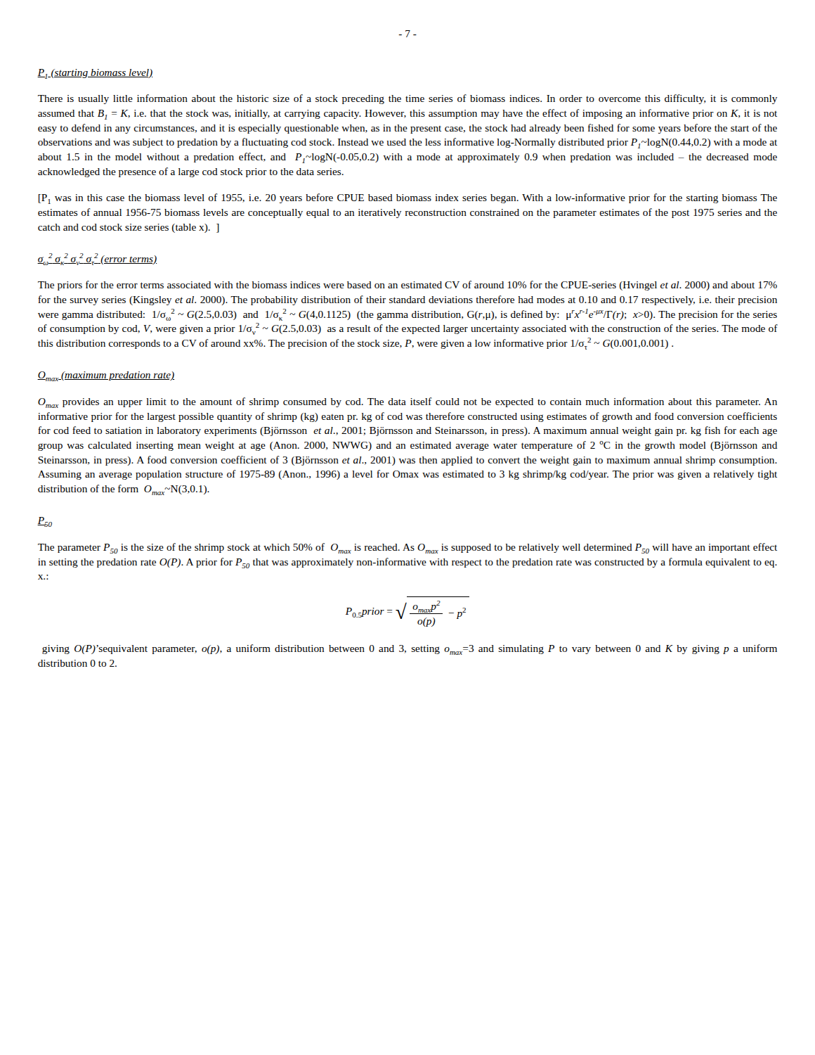- 7 -
P1 (starting biomass level)
There is usually little information about the historic size of a stock preceding the time series of biomass indices. In order to overcome this difficulty, it is commonly assumed that B1 = K, i.e. that the stock was, initially, at carrying capacity. However, this assumption may have the effect of imposing an informative prior on K, it is not easy to defend in any circumstances, and it is especially questionable when, as in the present case, the stock had already been fished for some years before the start of the observations and was subject to predation by a fluctuating cod stock. Instead we used the less informative log-Normally distributed prior P1~logN(0.44,0.2) with a mode at about 1.5 in the model without a predation effect, and P1~logN(-0.05,0.2) with a mode at approximately 0.9 when predation was included – the decreased mode acknowledged the presence of a large cod stock prior to the data series.
[P1 was in this case the biomass level of 1955, i.e. 20 years before CPUE based biomass index series began. With a low-informative prior for the starting biomass The estimates of annual 1956-75 biomass levels are conceptually equal to an iteratively reconstruction constrained on the parameter estimates of the post 1975 series and the catch and cod stock size series (table x). ]
σω2 σκ2 σν2 στ2 (error terms)
The priors for the error terms associated with the biomass indices were based on an estimated CV of around 10% for the CPUE-series (Hvingel et al. 2000) and about 17% for the survey series (Kingsley et al. 2000). The probability distribution of their standard deviations therefore had modes at 0.10 and 0.17 respectively, i.e. their precision were gamma distributed: 1/σω2 ~ G(2.5,0.03) and 1/σκ2 ~ G(4,0.1125) (the gamma distribution, G(r,μ), is defined by: μrxr-1e-μx/Γ(r); x>0). The precision for the series of consumption by cod, V, were given a prior 1/σν2 ~ G(2.5,0.03) as a result of the expected larger uncertainty associated with the construction of the series. The mode of this distribution corresponds to a CV of around xx%. The precision of the stock size, P, were given a low informative prior 1/στ2 ~ G(0.001,0.001) .
Omax (maximum predation rate)
Omax provides an upper limit to the amount of shrimp consumed by cod. The data itself could not be expected to contain much information about this parameter. An informative prior for the largest possible quantity of shrimp (kg) eaten pr. kg of cod was therefore constructed using estimates of growth and food conversion coefficients for cod feed to satiation in laboratory experiments (Björnsson et al., 2001; Björnsson and Steinarsson, in press). A maximum annual weight gain pr. kg fish for each age group was calculated inserting mean weight at age (Anon. 2000, NWWG) and an estimated average water temperature of 2 oC in the growth model (Björnsson and Steinarsson, in press). A food conversion coefficient of 3 (Björnsson et al., 2001) was then applied to convert the weight gain to maximum annual shrimp consumption. Assuming an average population structure of 1975-89 (Anon., 1996) a level for Omax was estimated to 3 kg shrimp/kg cod/year. The prior was given a relatively tight distribution of the form Omax~N(3,0.1).
P50
The parameter P50 is the size of the shrimp stock at which 50% of Omax is reached. As Omax is supposed to be relatively well determined P50 will have an important effect in setting the predation rate O(P). A prior for P50 that was approximately non-informative with respect to the predation rate was constructed by a formula equivalent to eq. x.:
P0.5prior = √ omaxp2 o(p) − p2
giving O(P)’sequivalent parameter, o(p), a uniform distribution between 0 and 3, setting omax=3 and simulating P to vary between 0 and K by giving p a uniform distribution 0 to 2.